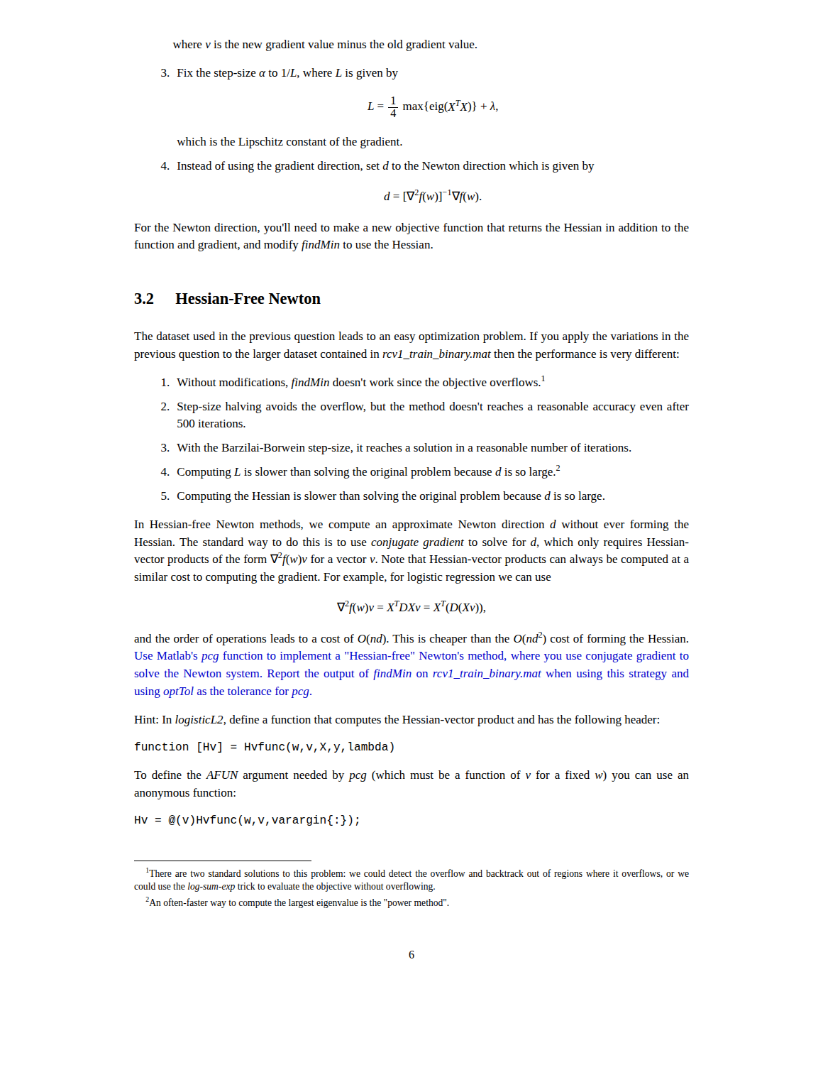where v is the new gradient value minus the old gradient value.
Fix the step-size α to 1/L, where L is given by
L = 14 max{eig(XTX)} + λ,
which is the Lipschitz constant of the gradient.
Instead of using the gradient direction, set d to the Newton direction which is given by
d = [∇2f(w)]−1∇f(w).
For the Newton direction, you'll need to make a new objective function that returns the Hessian in addition to the function and gradient, and modify findMin to use the Hessian.
3.2 Hessian-Free Newton
The dataset used in the previous question leads to an easy optimization problem. If you apply the variations in the previous question to the larger dataset contained in rcv1_train_binary.mat then the performance is very different:
Without modifications, findMin doesn't work since the objective overflows.1
Step-size halving avoids the overflow, but the method doesn't reaches a reasonable accuracy even after 500 iterations.
With the Barzilai-Borwein step-size, it reaches a solution in a reasonable number of iterations.
Computing L is slower than solving the original problem because d is so large.2
Computing the Hessian is slower than solving the original problem because d is so large.
In Hessian-free Newton methods, we compute an approximate Newton direction d without ever forming the Hessian. The standard way to do this is to use conjugate gradient to solve for d, which only requires Hessian-vector products of the form ∇2f(w)v for a vector v. Note that Hessian-vector products can always be computed at a similar cost to computing the gradient. For example, for logistic regression we can use
∇2f(w)v = XTDXv = XT(D(Xv)),
and the order of operations leads to a cost of O(nd). This is cheaper than the O(nd2) cost of forming the Hessian. Use Matlab's pcg function to implement a "Hessian-free" Newton's method, where you use conjugate gradient to solve the Newton system. Report the output of findMin on rcv1_train_binary.mat when using this strategy and using optTol as the tolerance for pcg.
Hint: In logisticL2, define a function that computes the Hessian-vector product and has the following header:
function [Hv] = Hvfunc(w,v,X,y,lambda)
To define the AFUN argument needed by pcg (which must be a function of v for a fixed w) you can use an anonymous function:
Hv = @(v)Hvfunc(w,v,varargin{:});
1There are two standard solutions to this problem: we could detect the overflow and backtrack out of regions where it overflows, or we could use the log-sum-exp trick to evaluate the objective without overflowing.
2An often-faster way to compute the largest eigenvalue is the "power method".
6